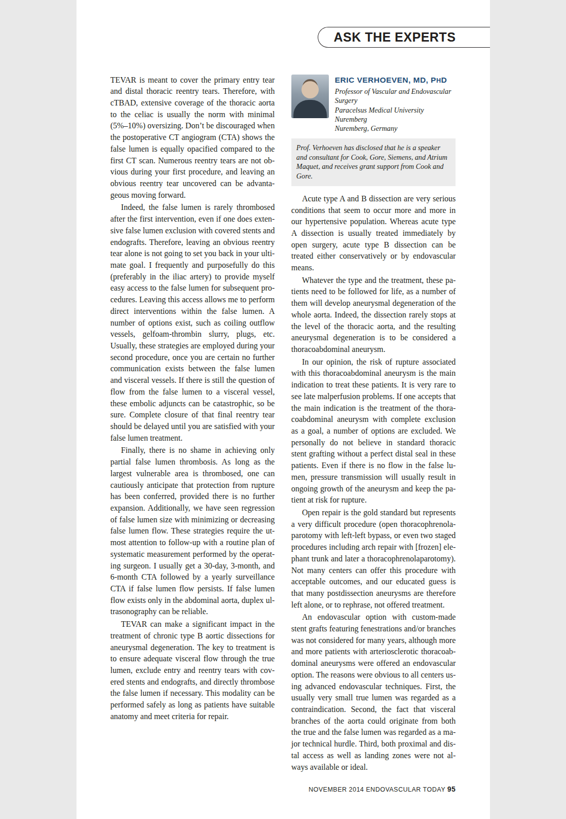Ask the Experts
TEVAR is meant to cover the primary entry tear and distal thoracic reentry tears. Therefore, with cTBAD, extensive coverage of the thoracic aorta to the celiac is usually the norm with minimal (5%–10%) oversizing. Don’t be discouraged when the postoperative CT angiogram (CTA) shows the false lumen is equally opacified compared to the first CT scan. Numerous reentry tears are not obvious during your first procedure, and leaving an obvious reentry tear uncovered can be advantageous moving forward.
Indeed, the false lumen is rarely thrombosed after the first intervention, even if one does extensive false lumen exclusion with covered stents and endografts. Therefore, leaving an obvious reentry tear alone is not going to set you back in your ultimate goal. I frequently and purposefully do this (preferably in the iliac artery) to provide myself easy access to the false lumen for subsequent procedures. Leaving this access allows me to perform direct interventions within the false lumen. A number of options exist, such as coiling outflow vessels, gelfoam-thrombin slurry, plugs, etc. Usually, these strategies are employed during your second procedure, once you are certain no further communication exists between the false lumen and visceral vessels. If there is still the question of flow from the false lumen to a visceral vessel, these embolic adjuncts can be catastrophic, so be sure. Complete closure of that final reentry tear should be delayed until you are satisfied with your false lumen treatment.
Finally, there is no shame in achieving only partial false lumen thrombosis. As long as the largest vulnerable area is thrombosed, one can cautiously anticipate that protection from rupture has been conferred, provided there is no further expansion. Additionally, we have seen regression of false lumen size with minimizing or decreasing false lumen flow. These strategies require the utmost attention to follow-up with a routine plan of systematic measurement performed by the operating surgeon. I usually get a 30-day, 3-month, and 6-month CTA followed by a yearly surveillance CTA if false lumen flow persists. If false lumen flow exists only in the abdominal aorta, duplex ultrasonography can be reliable.
TEVAR can make a significant impact in the treatment of chronic type B aortic dissections for aneurysmal degeneration. The key to treatment is to ensure adequate visceral flow through the true lumen, exclude entry and reentry tears with covered stents and endografts, and directly thrombose the false lumen if necessary. This modality can be performed safely as long as patients have suitable anatomy and meet criteria for repair.
Eric Verhoeven, MD, Ph D
Professor of Vascular and Endovascular Surgery
Paracelsus Medical University Nuremberg
Nuremberg, Germany
Prof. Verhoeven has disclosed that he is a speaker and consultant for Cook, Gore, Siemens, and Atrium Maquet, and receives grant support from Cook and Gore.
Acute type A and B dissection are very serious conditions that seem to occur more and more in our hypertensive population. Whereas acute type A dissection is usually treated immediately by open surgery, acute type B dissection can be treated either conservatively or by endovascular means.
Whatever the type and the treatment, these patients need to be followed for life, as a number of them will develop aneurysmal degeneration of the whole aorta. Indeed, the dissection rarely stops at the level of the thoracic aorta, and the resulting aneurysmal degeneration is to be considered a thoracoabdominal aneurysm.
In our opinion, the risk of rupture associated with this thoracoabdominal aneurysm is the main indication to treat these patients. It is very rare to see late malperfusion problems. If one accepts that the main indication is the treatment of the thoracoabdominal aneurysm with complete exclusion as a goal, a number of options are excluded. We personally do not believe in standard thoracic stent grafting without a perfect distal seal in these patients. Even if there is no flow in the false lumen, pressure transmission will usually result in ongoing growth of the aneurysm and keep the patient at risk for rupture.
Open repair is the gold standard but represents a very difficult procedure (open thoracophrenolaparotomy with left-left bypass, or even two staged procedures including arch repair with [frozen] elephant trunk and later a thoracophrenolaparotomy). Not many centers can offer this procedure with acceptable outcomes, and our educated guess is that many postdissection aneurysms are therefore left alone, or to rephrase, not offered treatment.
An endovascular option with custom-made stent grafts featuring fenestrations and/or branches was not considered for many years, although more and more patients with arteriosclerotic thoracoabdominal aneurysms were offered an endovascular option. The reasons were obvious to all centers using advanced endovascular techniques. First, the usually very small true lumen was regarded as a contraindication. Second, the fact that visceral branches of the aorta could originate from both the true and the false lumen was regarded as a major technical hurdle. Third, both proximal and distal access as well as landing zones were not always available or ideal.
November 2014 Endovascular Today 95